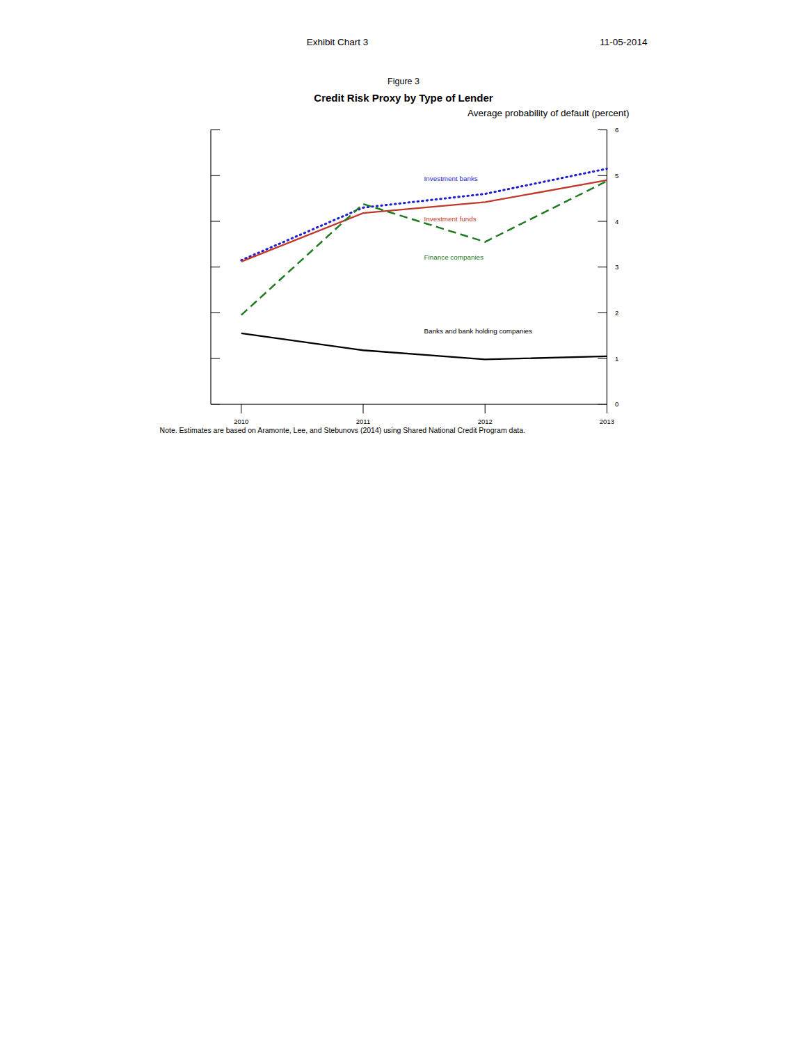Exhibit Chart 3
11-05-2014
Figure 3
Credit Risk Proxy by Type of Lender
Average probability of default (percent)
0 1 2 3 4 5 6 2010 2011 2012 2013 Investment banks Investment funds Finance companies Banks and bank holding companies
Note. Estimates are based on Aramonte, Lee, and Stebunovs (2014) using Shared National Credit Program data.